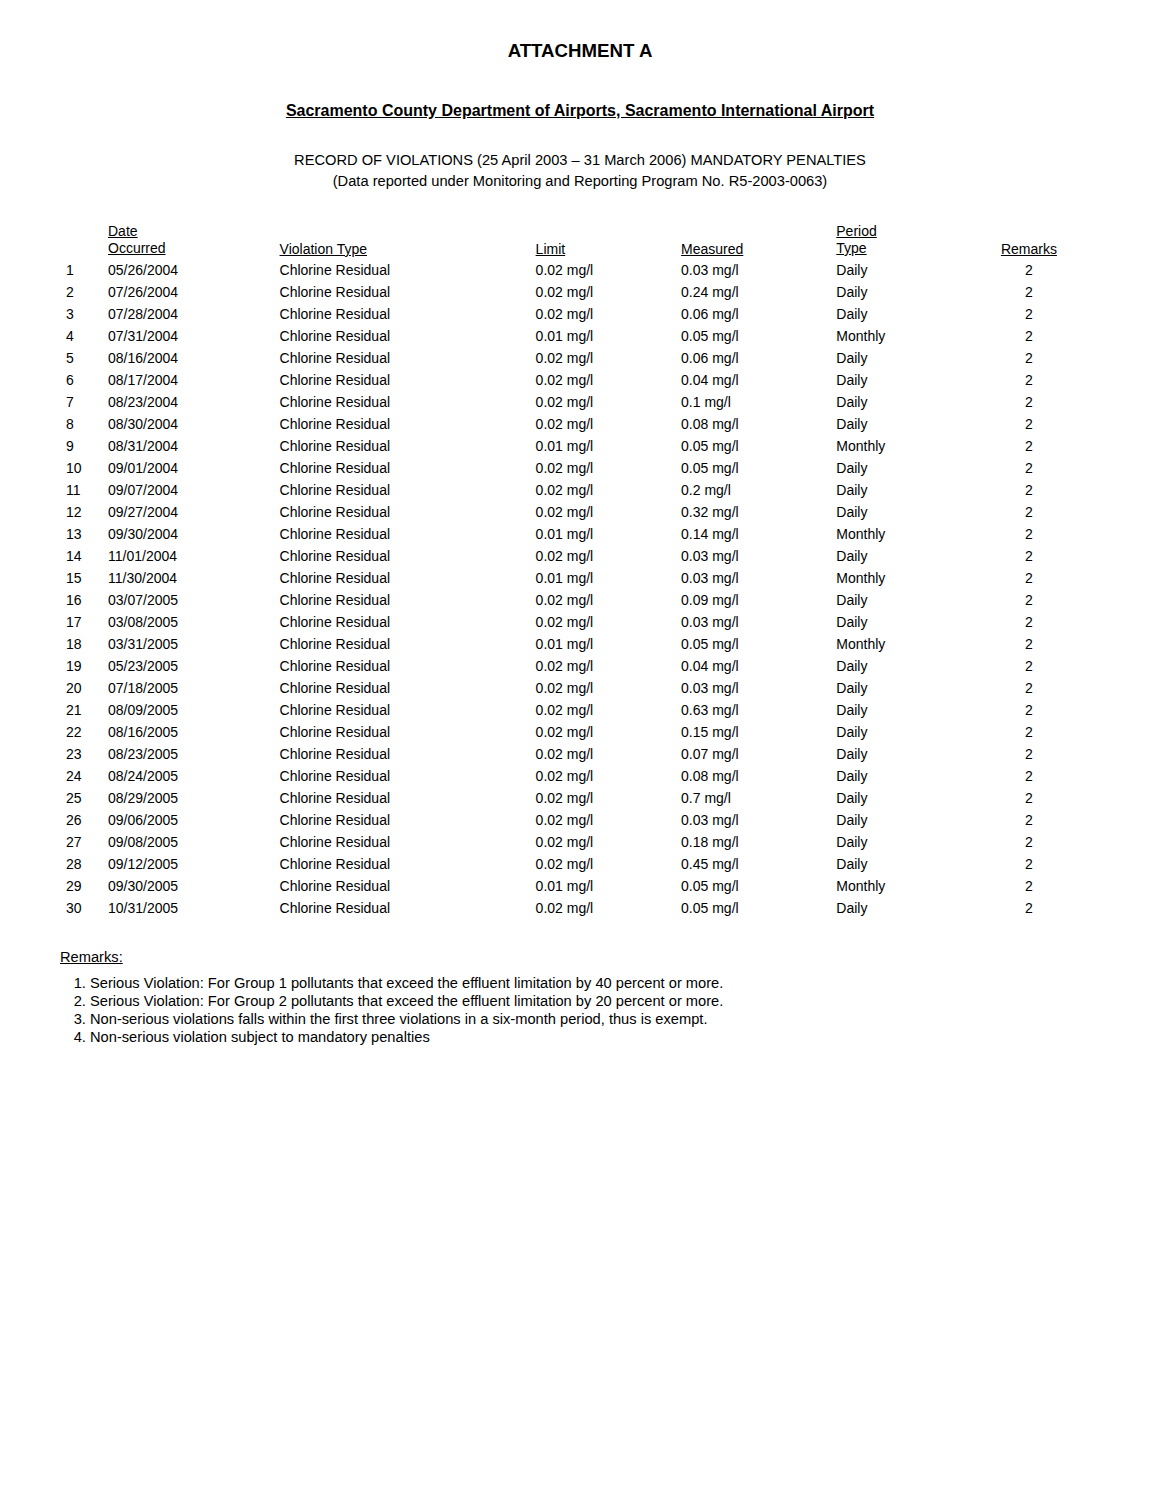ATTACHMENT A
Sacramento County Department of Airports, Sacramento International Airport
RECORD OF VIOLATIONS (25 April 2003 – 31 March 2006) MANDATORY PENALTIES
(Data reported under Monitoring and Reporting Program No. R5-2003-0063)
| | Date Occurred | Violation Type | Limit | Measured | Period Type | Remarks |
| --- | --- | --- | --- | --- | --- | --- |
| 1 | 05/26/2004 | Chlorine Residual | 0.02 mg/l | 0.03 mg/l | Daily | 2 |
| 2 | 07/26/2004 | Chlorine Residual | 0.02 mg/l | 0.24 mg/l | Daily | 2 |
| 3 | 07/28/2004 | Chlorine Residual | 0.02 mg/l | 0.06 mg/l | Daily | 2 |
| 4 | 07/31/2004 | Chlorine Residual | 0.01 mg/l | 0.05 mg/l | Monthly | 2 |
| 5 | 08/16/2004 | Chlorine Residual | 0.02 mg/l | 0.06 mg/l | Daily | 2 |
| 6 | 08/17/2004 | Chlorine Residual | 0.02 mg/l | 0.04 mg/l | Daily | 2 |
| 7 | 08/23/2004 | Chlorine Residual | 0.02 mg/l | 0.1 mg/l | Daily | 2 |
| 8 | 08/30/2004 | Chlorine Residual | 0.02 mg/l | 0.08 mg/l | Daily | 2 |
| 9 | 08/31/2004 | Chlorine Residual | 0.01 mg/l | 0.05 mg/l | Monthly | 2 |
| 10 | 09/01/2004 | Chlorine Residual | 0.02 mg/l | 0.05 mg/l | Daily | 2 |
| 11 | 09/07/2004 | Chlorine Residual | 0.02 mg/l | 0.2 mg/l | Daily | 2 |
| 12 | 09/27/2004 | Chlorine Residual | 0.02 mg/l | 0.32 mg/l | Daily | 2 |
| 13 | 09/30/2004 | Chlorine Residual | 0.01 mg/l | 0.14 mg/l | Monthly | 2 |
| 14 | 11/01/2004 | Chlorine Residual | 0.02 mg/l | 0.03 mg/l | Daily | 2 |
| 15 | 11/30/2004 | Chlorine Residual | 0.01 mg/l | 0.03 mg/l | Monthly | 2 |
| 16 | 03/07/2005 | Chlorine Residual | 0.02 mg/l | 0.09 mg/l | Daily | 2 |
| 17 | 03/08/2005 | Chlorine Residual | 0.02 mg/l | 0.03 mg/l | Daily | 2 |
| 18 | 03/31/2005 | Chlorine Residual | 0.01 mg/l | 0.05 mg/l | Monthly | 2 |
| 19 | 05/23/2005 | Chlorine Residual | 0.02 mg/l | 0.04 mg/l | Daily | 2 |
| 20 | 07/18/2005 | Chlorine Residual | 0.02 mg/l | 0.03 mg/l | Daily | 2 |
| 21 | 08/09/2005 | Chlorine Residual | 0.02 mg/l | 0.63 mg/l | Daily | 2 |
| 22 | 08/16/2005 | Chlorine Residual | 0.02 mg/l | 0.15 mg/l | Daily | 2 |
| 23 | 08/23/2005 | Chlorine Residual | 0.02 mg/l | 0.07 mg/l | Daily | 2 |
| 24 | 08/24/2005 | Chlorine Residual | 0.02 mg/l | 0.08 mg/l | Daily | 2 |
| 25 | 08/29/2005 | Chlorine Residual | 0.02 mg/l | 0.7 mg/l | Daily | 2 |
| 26 | 09/06/2005 | Chlorine Residual | 0.02 mg/l | 0.03 mg/l | Daily | 2 |
| 27 | 09/08/2005 | Chlorine Residual | 0.02 mg/l | 0.18 mg/l | Daily | 2 |
| 28 | 09/12/2005 | Chlorine Residual | 0.02 mg/l | 0.45 mg/l | Daily | 2 |
| 29 | 09/30/2005 | Chlorine Residual | 0.01 mg/l | 0.05 mg/l | Monthly | 2 |
| 30 | 10/31/2005 | Chlorine Residual | 0.02 mg/l | 0.05 mg/l | Daily | 2 |
Remarks:
Serious Violation: For Group 1 pollutants that exceed the effluent limitation by 40 percent or more.
Serious Violation: For Group 2 pollutants that exceed the effluent limitation by 20 percent or more.
Non-serious violations falls within the first three violations in a six-month period, thus is exempt.
Non-serious violation subject to mandatory penalties